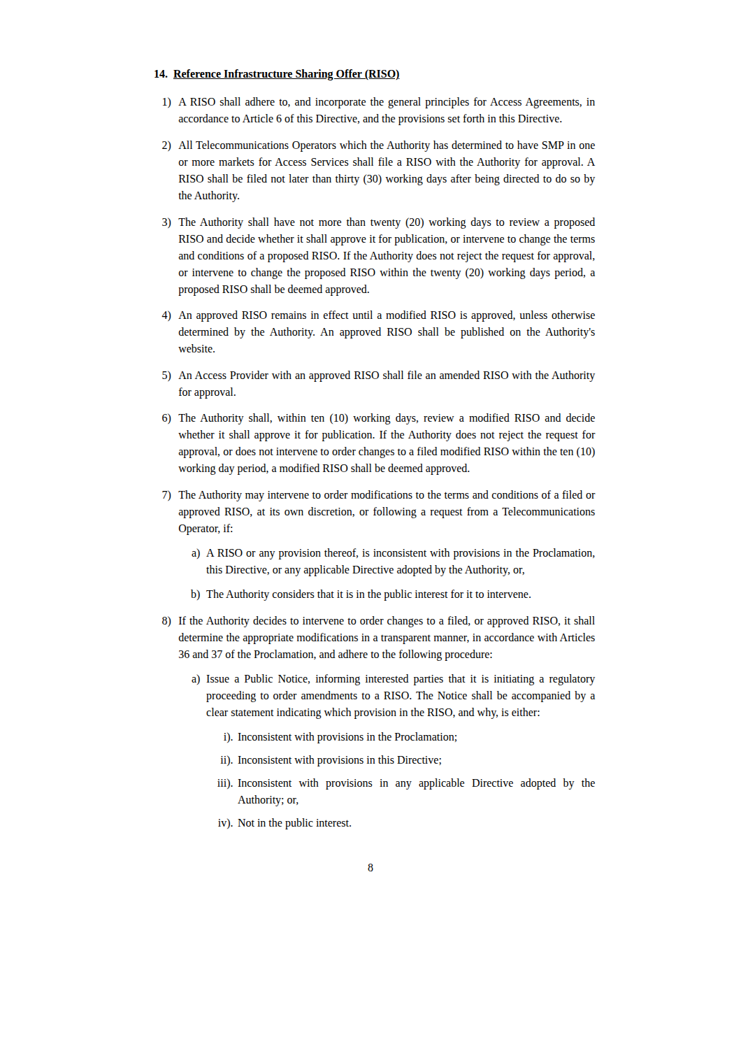14.
Reference Infrastructure Sharing Offer (RISO)
A RISO shall adhere to, and incorporate the general principles for Access Agreements, in accordance to Article 6 of this Directive, and the provisions set forth in this Directive.
All Telecommunications Operators which the Authority has determined to have SMP in one or more markets for Access Services shall file a RISO with the Authority for approval. A RISO shall be filed not later than thirty (30) working days after being directed to do so by the Authority.
The Authority shall have not more than twenty (20) working days to review a proposed RISO and decide whether it shall approve it for publication, or intervene to change the terms and conditions of a proposed RISO. If the Authority does not reject the request for approval, or intervene to change the proposed RISO within the twenty (20) working days period, a proposed RISO shall be deemed approved.
An approved RISO remains in effect until a modified RISO is approved, unless otherwise determined by the Authority. An approved RISO shall be published on the Authority's website.
An Access Provider with an approved RISO shall file an amended RISO with the Authority for approval.
The Authority shall, within ten (10) working days, review a modified RISO and decide whether it shall approve it for publication. If the Authority does not reject the request for approval, or does not intervene to order changes to a filed modified RISO within the ten (10) working day period, a modified RISO shall be deemed approved.
The Authority may intervene to order modifications to the terms and conditions of a filed or approved RISO, at its own discretion, or following a request from a Telecommunications Operator, if:
A RISO or any provision thereof, is inconsistent with provisions in the Proclamation, this Directive, or any applicable Directive adopted by the Authority, or,
The Authority considers that it is in the public interest for it to intervene.
If the Authority decides to intervene to order changes to a filed, or approved RISO, it shall determine the appropriate modifications in a transparent manner, in accordance with Articles 36 and 37 of the Proclamation, and adhere to the following procedure:
Issue a Public Notice, informing interested parties that it is initiating a regulatory proceeding to order amendments to a RISO. The Notice shall be accompanied by a clear statement indicating which provision in the RISO, and why, is either:
Inconsistent with provisions in the Proclamation;
Inconsistent with provisions in this Directive;
Inconsistent with provisions in any applicable Directive adopted by the Authority; or,
Not in the public interest.
8